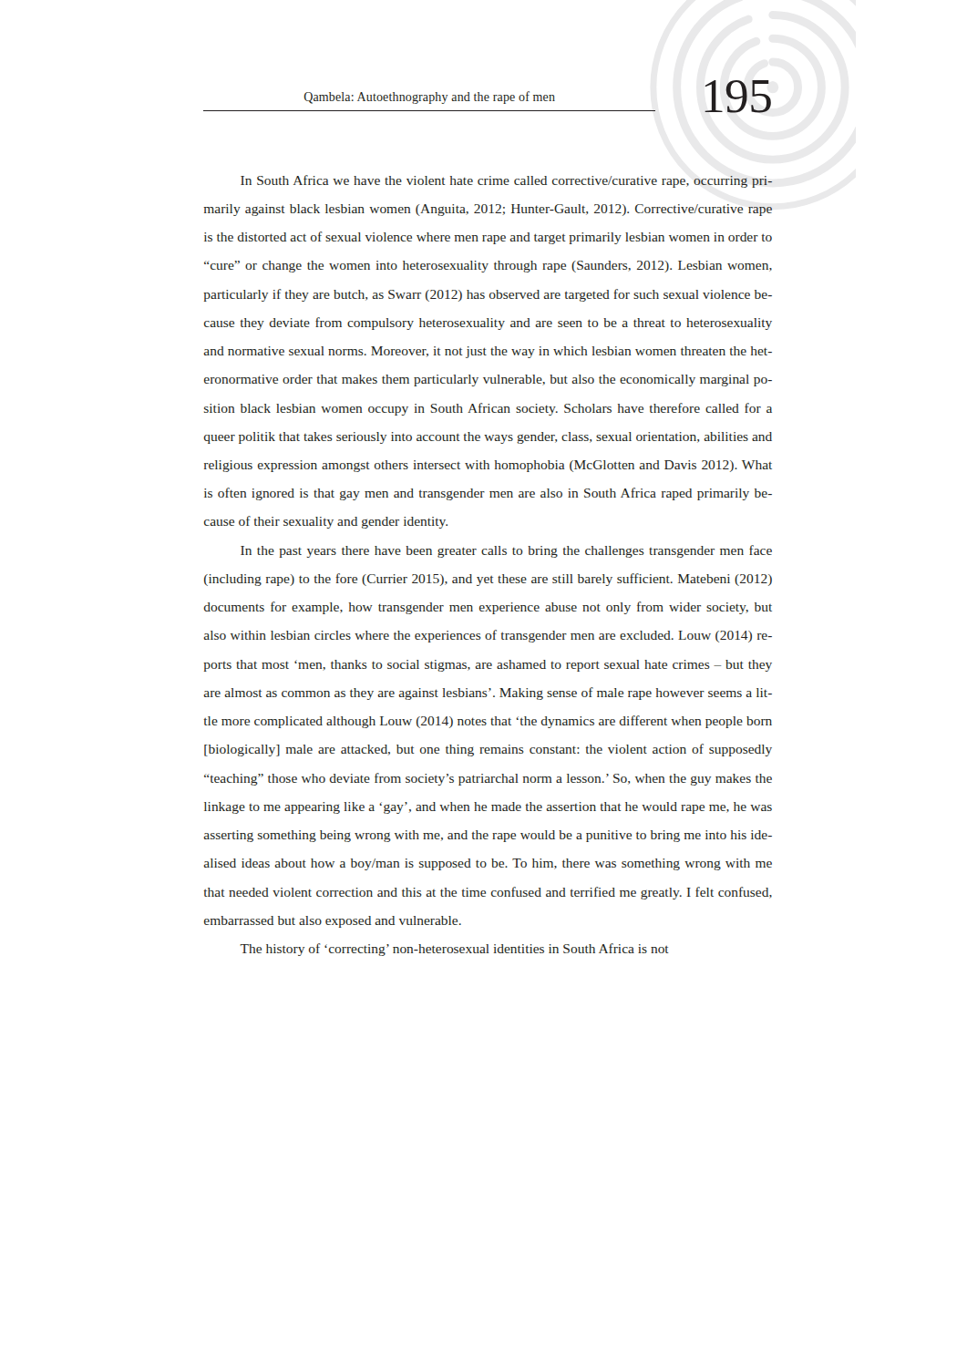Qambela: Autoethnography and the rape of men
195
In South Africa we have the violent hate crime called corrective/curative rape, occurring primarily against black lesbian women (Anguita, 2012; Hunter-Gault, 2012). Corrective/curative rape is the distorted act of sexual violence where men rape and target primarily lesbian women in order to “cure” or change the women into heterosexuality through rape (Saunders, 2012). Lesbian women, particularly if they are butch, as Swarr (2012) has observed are targeted for such sexual violence because they deviate from compulsory heterosexuality and are seen to be a threat to heterosexuality and normative sexual norms. Moreover, it not just the way in which lesbian women threaten the heteronormative order that makes them particularly vulnerable, but also the economically marginal position black lesbian women occupy in South African society. Scholars have therefore called for a queer politik that takes seriously into account the ways gender, class, sexual orientation, abilities and religious expression amongst others intersect with homophobia (McGlotten and Davis 2012). What is often ignored is that gay men and transgender men are also in South Africa raped primarily because of their sexuality and gender identity.
In the past years there have been greater calls to bring the challenges transgender men face (including rape) to the fore (Currier 2015), and yet these are still barely sufficient. Matebeni (2012) documents for example, how transgender men experience abuse not only from wider society, but also within lesbian circles where the experiences of transgender men are excluded. Louw (2014) reports that most ‘men, thanks to social stigmas, are ashamed to report sexual hate crimes – but they are almost as common as they are against lesbians’. Making sense of male rape however seems a little more complicated although Louw (2014) notes that ‘the dynamics are different when people born [biologically] male are attacked, but one thing remains constant: the violent action of supposedly “teaching” those who deviate from society’s patriarchal norm a lesson.’ So, when the guy makes the linkage to me appearing like a ‘gay’, and when he made the assertion that he would rape me, he was asserting something being wrong with me, and the rape would be a punitive to bring me into his idealised ideas about how a boy/man is supposed to be. To him, there was something wrong with me that needed violent correction and this at the time confused and terrified me greatly. I felt confused, embarrassed but also exposed and vulnerable.
The history of ‘correcting’ non-heterosexual identities in South Africa is not